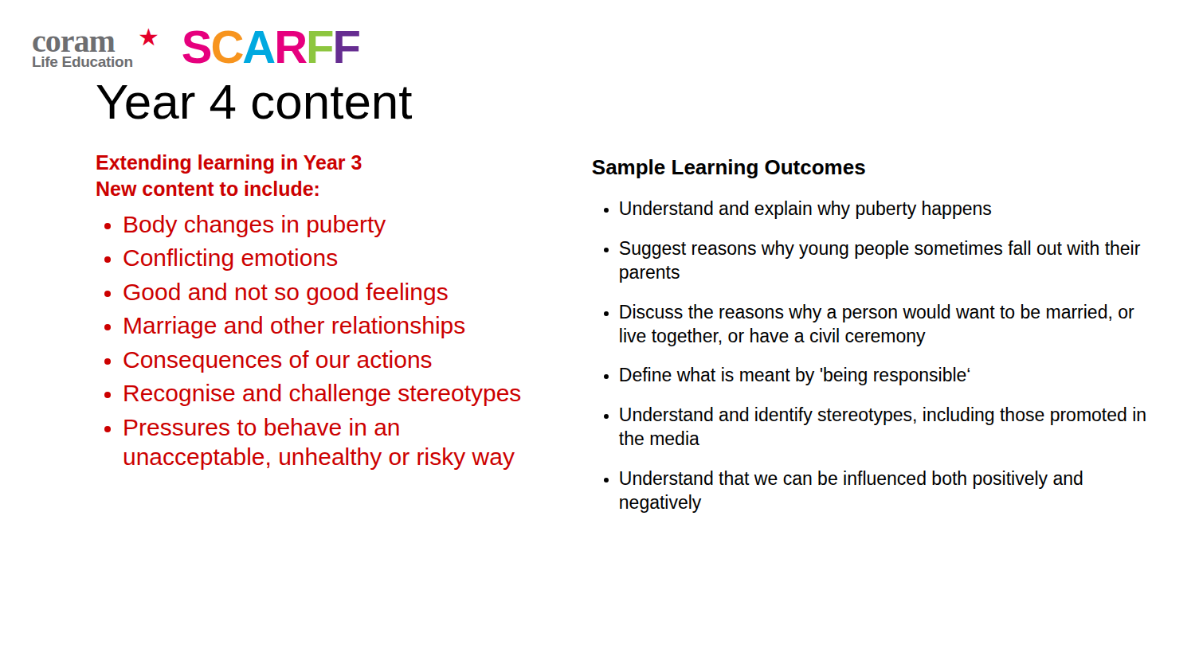coram Life Education
★
SCARFF
Year 4 content
Extending learning in Year 3
New content to include:
Body changes in puberty
Conflicting emotions
Good and not so good feelings
Marriage and other relationships
Consequences of our actions
Recognise and challenge stereotypes
Pressures to behave in an unacceptable, unhealthy or risky way
Sample Learning Outcomes
Understand and explain why puberty happens
Suggest reasons why young people sometimes fall out with their parents
Discuss the reasons why a person would want to be married, or live together, or have a civil ceremony
Define what is meant by 'being responsible‘
Understand and identify stereotypes, including those promoted in the media
Understand that we can be influenced both positively and negatively